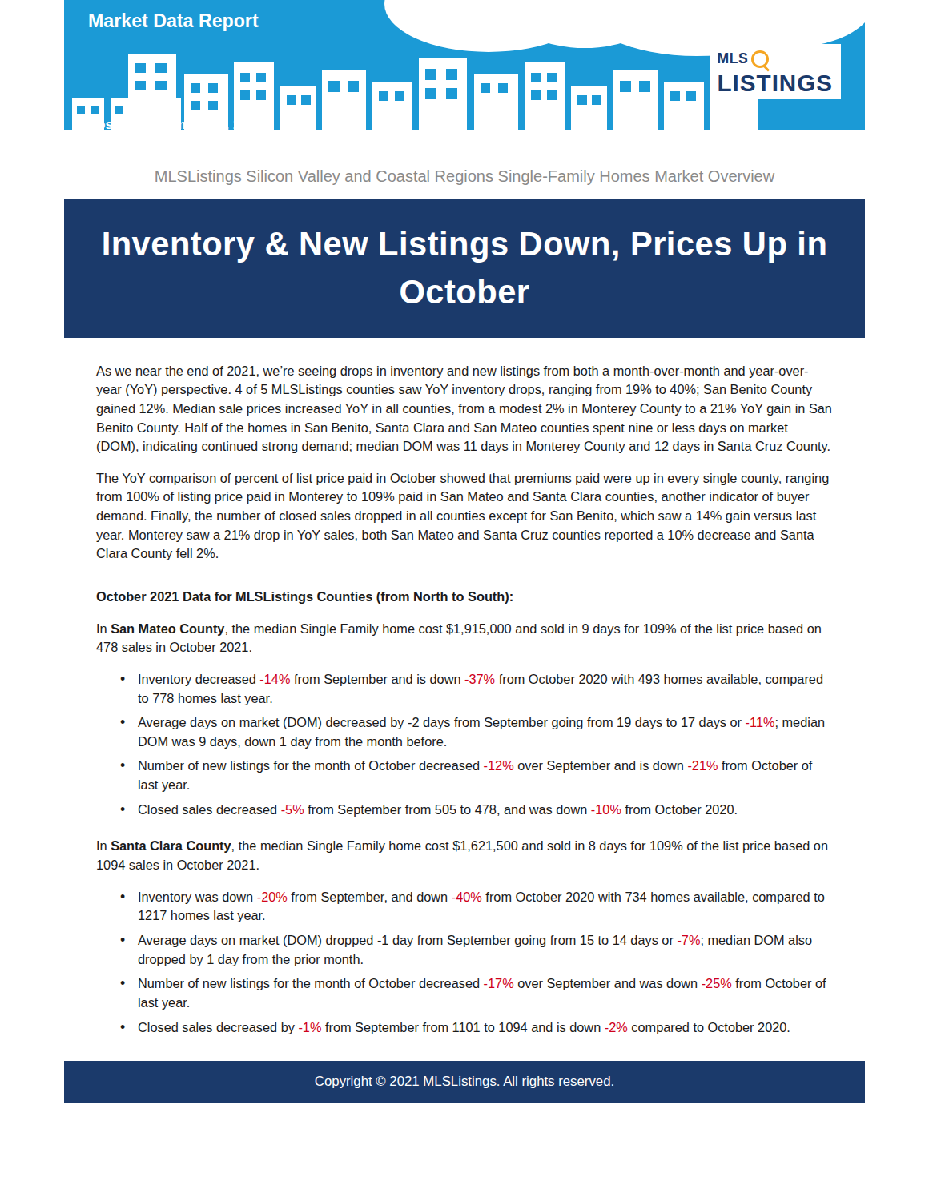Market Data Report
Posted: November 10, 2021
MLS
LISTINGS
MLSListings Silicon Valley and Coastal Regions Single-Family Homes Market Overview
Inventory & New Listings Down, Prices Up in October
As we near the end of 2021, we’re seeing drops in inventory and new listings from both a month-over-month and year-over-year (YoY) perspective. 4 of 5 MLSListings counties saw YoY inventory drops, ranging from 19% to 40%; San Benito County gained 12%. Median sale prices increased YoY in all counties, from a modest 2% in Monterey County to a 21% YoY gain in San Benito County. Half of the homes in San Benito, Santa Clara and San Mateo counties spent nine or less days on market (DOM), indicating continued strong demand; median DOM was 11 days in Monterey County and 12 days in Santa Cruz County.
The YoY comparison of percent of list price paid in October showed that premiums paid were up in every single county, ranging from 100% of listing price paid in Monterey to 109% paid in San Mateo and Santa Clara counties, another indicator of buyer demand. Finally, the number of closed sales dropped in all counties except for San Benito, which saw a 14% gain versus last year. Monterey saw a 21% drop in YoY sales, both San Mateo and Santa Cruz counties reported a 10% decrease and Santa Clara County fell 2%.
October 2021 Data for MLSListings Counties (from North to South):
In San Mateo County, the median Single Family home cost $1,915,000 and sold in 9 days for 109% of the list price based on 478 sales in October 2021.
Inventory decreased -14% from September and is down -37% from October 2020 with 493 homes available, compared to 778 homes last year.
Average days on market (DOM) decreased by -2 days from September going from 19 days to 17 days or -11%; median DOM was 9 days, down 1 day from the month before.
Number of new listings for the month of October decreased -12% over September and is down -21% from October of last year.
Closed sales decreased -5% from September from 505 to 478, and was down -10% from October 2020.
In Santa Clara County, the median Single Family home cost $1,621,500 and sold in 8 days for 109% of the list price based on 1094 sales in October 2021.
Inventory was down -20% from September, and down -40% from October 2020 with 734 homes available, compared to 1217 homes last year.
Average days on market (DOM) dropped -1 day from September going from 15 to 14 days or -7%; median DOM also dropped by 1 day from the prior month.
Number of new listings for the month of October decreased -17% over September and was down -25% from October of last year.
Closed sales decreased by -1% from September from 1101 to 1094 and is down -2% compared to October 2020.
Copyright © 2021 MLSListings. All rights reserved.